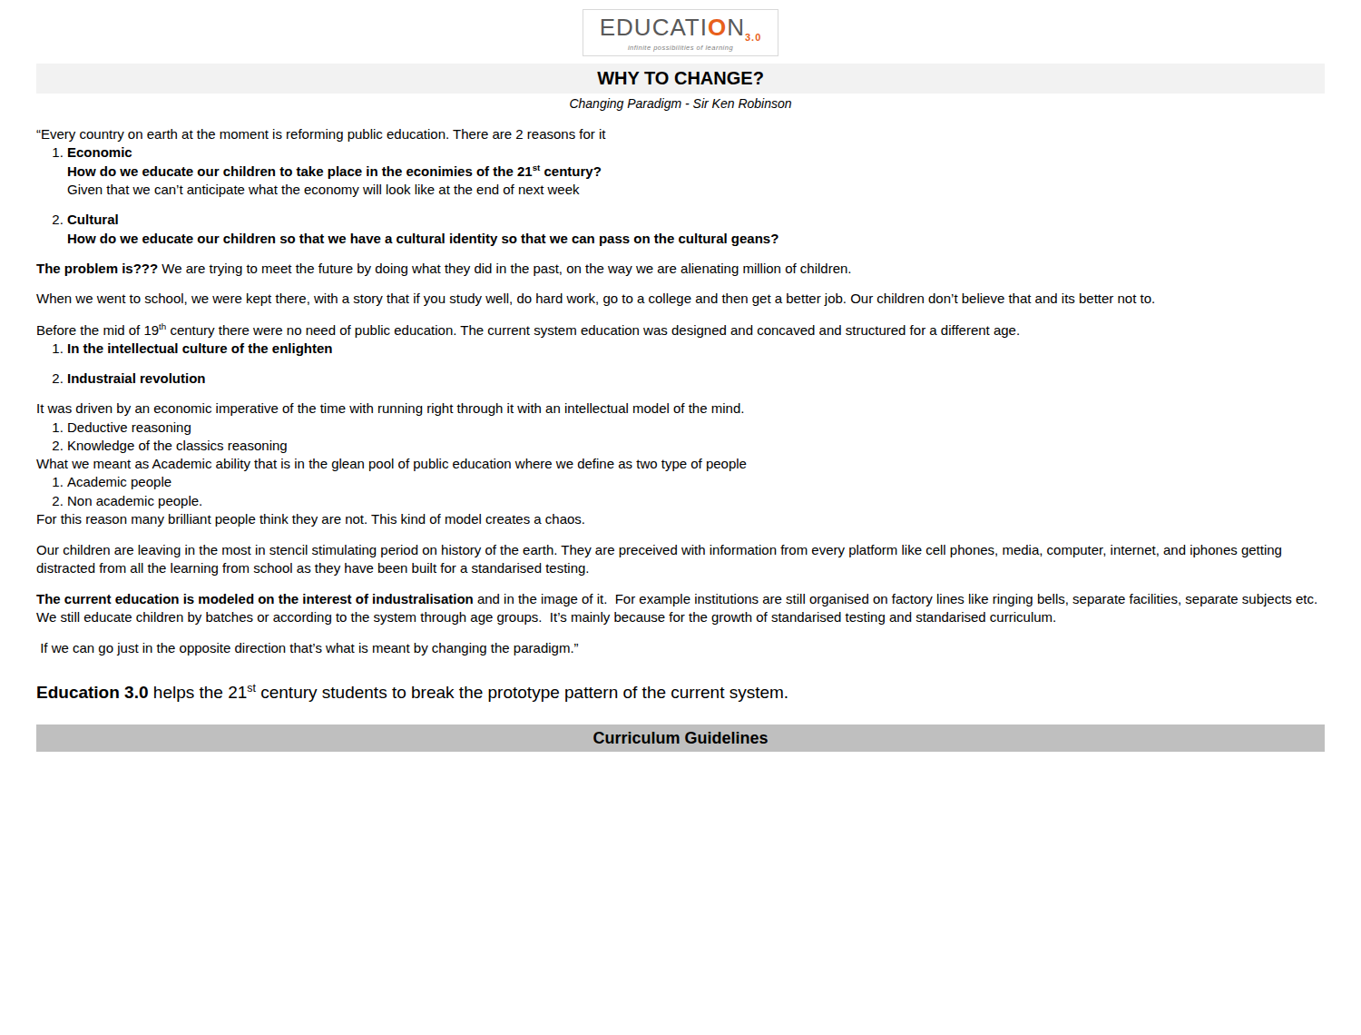EDUCATION3.0
infinite possibilities of learning
WHY TO CHANGE?
Changing Paradigm - Sir Ken Robinson
“Every country on earth at the moment is reforming public education. There are 2 reasons for it
Economic How do we educate our children to take place in the econimies of the 21st century? Given that we can’t anticipate what the economy will look like at the end of next week
Cultural How do we educate our children so that we have a cultural identity so that we can pass on the cultural geans?
The problem is??? We are trying to meet the future by doing what they did in the past, on the way we are alienating million of children.
When we went to school, we were kept there, with a story that if you study well, do hard work, go to a college and then get a better job. Our children don’t believe that and its better not to.
Before the mid of 19th century there were no need of public education. The current system education was designed and concaved and structured for a different age.
In the intellectual culture of the enlighten
Industraial revolution
It was driven by an economic imperative of the time with running right through it with an intellectual model of the mind.
Deductive reasoning
Knowledge of the classics reasoning
What we meant as Academic ability that is in the glean pool of public education where we define as two type of people
Academic people
Non academic people.
For this reason many brilliant people think they are not. This kind of model creates a chaos.
Our children are leaving in the most in stencil stimulating period on history of the earth. They are preceived with information from every platform like cell phones, media, computer, internet, and iphones getting distracted from all the learning from school as they have been built for a standarised testing.
The current education is modeled on the interest of industralisation and in the image of it. For example institutions are still organised on factory lines like ringing bells, separate facilities, separate subjects etc. We still educate children by batches or according to the system through age groups. It’s mainly because for the growth of standarised testing and standarised curriculum.
If we can go just in the opposite direction that’s what is meant by changing the paradigm.”
Education 3.0 helps the 21st century students to break the prototype pattern of the current system.
Curriculum Guidelines